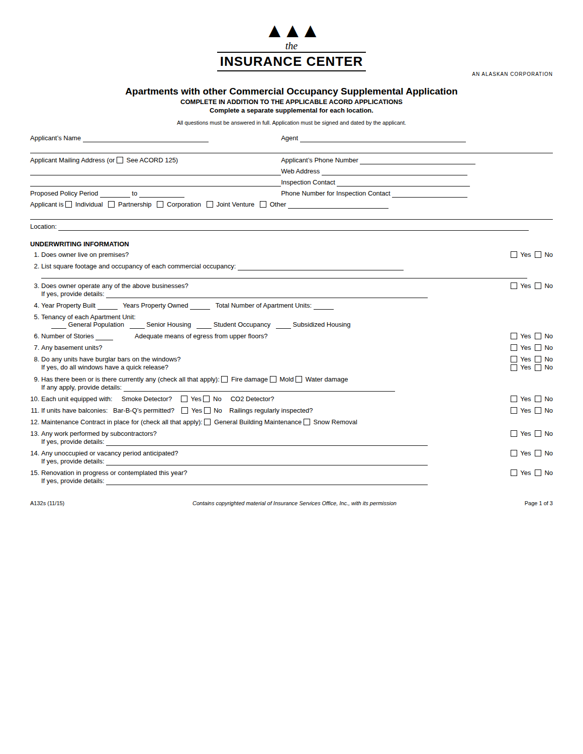▲▲▲
the
INSURANCE CENTER
AN ALASKAN CORPORATION
Apartments with other Commercial Occupancy Supplemental Application
COMPLETE IN ADDITION TO THE APPLICABLE ACORD APPLICATIONS
Complete a separate supplemental for each location.
All questions must be answered in full. Application must be signed and dated by the applicant.
| Applicant’s Name | Agent |
| Applicant Mailing Address (or See ACORD 125) | Applicant’s Phone Number |
| | Web Address |
| | Inspection Contact |
| Proposed Policy Period to | Phone Number for Inspection Contact |
| Applicant is Individual Partnership Corporation Joint Venture Other |
| Location: |
UNDERWRITING INFORMATION
Does owner live on premises? Yes No
List square footage and occupancy of each commercial occupancy:
Does owner operate any of the above businesses? Yes No
If yes, provide details:
Year Property Built Years Property Owned Total Number of Apartment Units:
Tenancy of each Apartment Unit:
General Population Senior Housing Student Occupancy Subsidized Housing
Number of Stories Adequate means of egress from upper floors? Yes No
Any basement units? Yes No
Do any units have burglar bars on the windows? Yes No
If yes, do all windows have a quick release? Yes No
Has there been or is there currently any (check all that apply): Fire damage Mold Water damage
If any apply, provide details:
Each unit equipped with: Smoke Detector? Yes No CO2 Detector? Yes No
If units have balconies: Bar-B-Q’s permitted? Yes No Railings regularly inspected? Yes No
Maintenance Contract in place for (check all that apply): General Building Maintenance Snow Removal
Any work performed by subcontractors? Yes No
If yes, provide details:
Any unoccupied or vacancy period anticipated? Yes No
If yes, provide details:
Renovation in progress or contemplated this year? Yes No
If yes, provide details:
A132s (11/15)
Contains copyrighted material of Insurance Services Office, Inc., with its permission
Page 1 of 3